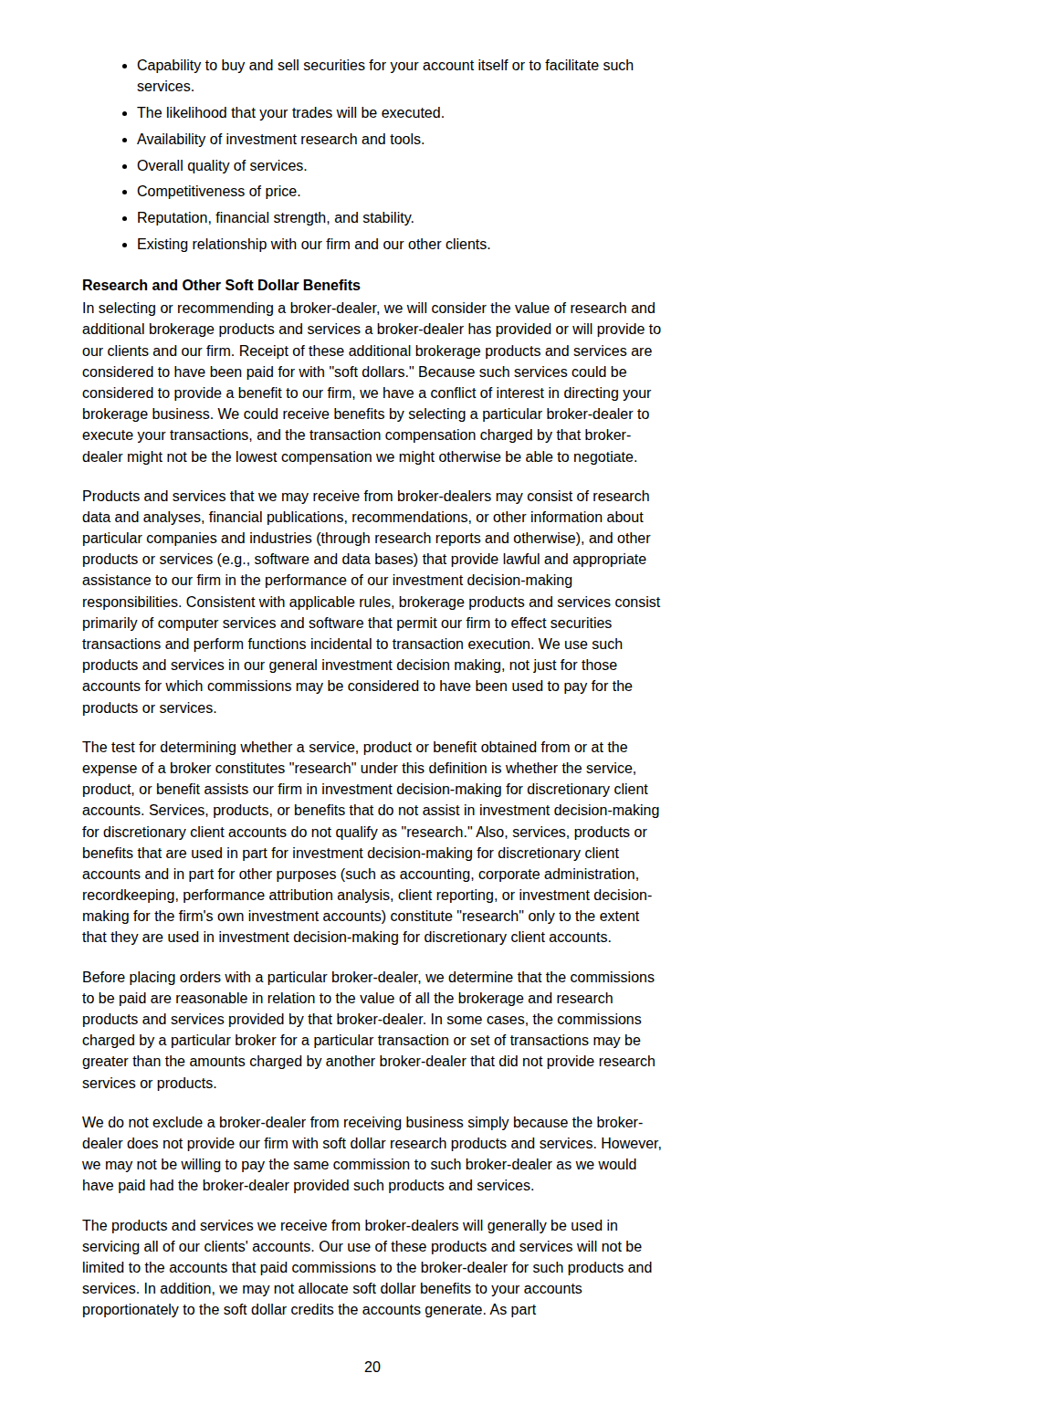Capability to buy and sell securities for your account itself or to facilitate such services.
The likelihood that your trades will be executed.
Availability of investment research and tools.
Overall quality of services.
Competitiveness of price.
Reputation, financial strength, and stability.
Existing relationship with our firm and our other clients.
Research and Other Soft Dollar Benefits
In selecting or recommending a broker-dealer, we will consider the value of research and additional brokerage products and services a broker-dealer has provided or will provide to our clients and our firm. Receipt of these additional brokerage products and services are considered to have been paid for with "soft dollars." Because such services could be considered to provide a benefit to our firm, we have a conflict of interest in directing your brokerage business. We could receive benefits by selecting a particular broker-dealer to execute your transactions, and the transaction compensation charged by that broker-dealer might not be the lowest compensation we might otherwise be able to negotiate.
Products and services that we may receive from broker-dealers may consist of research data and analyses, financial publications, recommendations, or other information about particular companies and industries (through research reports and otherwise), and other products or services (e.g., software and data bases) that provide lawful and appropriate assistance to our firm in the performance of our investment decision-making responsibilities. Consistent with applicable rules, brokerage products and services consist primarily of computer services and software that permit our firm to effect securities transactions and perform functions incidental to transaction execution. We use such products and services in our general investment decision making, not just for those accounts for which commissions may be considered to have been used to pay for the products or services.
The test for determining whether a service, product or benefit obtained from or at the expense of a broker constitutes "research" under this definition is whether the service, product, or benefit assists our firm in investment decision-making for discretionary client accounts. Services, products, or benefits that do not assist in investment decision-making for discretionary client accounts do not qualify as "research." Also, services, products or benefits that are used in part for investment decision-making for discretionary client accounts and in part for other purposes (such as accounting, corporate administration, recordkeeping, performance attribution analysis, client reporting, or investment decision-making for the firm's own investment accounts) constitute "research" only to the extent that they are used in investment decision-making for discretionary client accounts.
Before placing orders with a particular broker-dealer, we determine that the commissions to be paid are reasonable in relation to the value of all the brokerage and research products and services provided by that broker-dealer. In some cases, the commissions charged by a particular broker for a particular transaction or set of transactions may be greater than the amounts charged by another broker-dealer that did not provide research services or products.
We do not exclude a broker-dealer from receiving business simply because the broker-dealer does not provide our firm with soft dollar research products and services. However, we may not be willing to pay the same commission to such broker-dealer as we would have paid had the broker-dealer provided such products and services.
The products and services we receive from broker-dealers will generally be used in servicing all of our clients' accounts. Our use of these products and services will not be limited to the accounts that paid commissions to the broker-dealer for such products and services. In addition, we may not allocate soft dollar benefits to your accounts proportionately to the soft dollar credits the accounts generate. As part
20